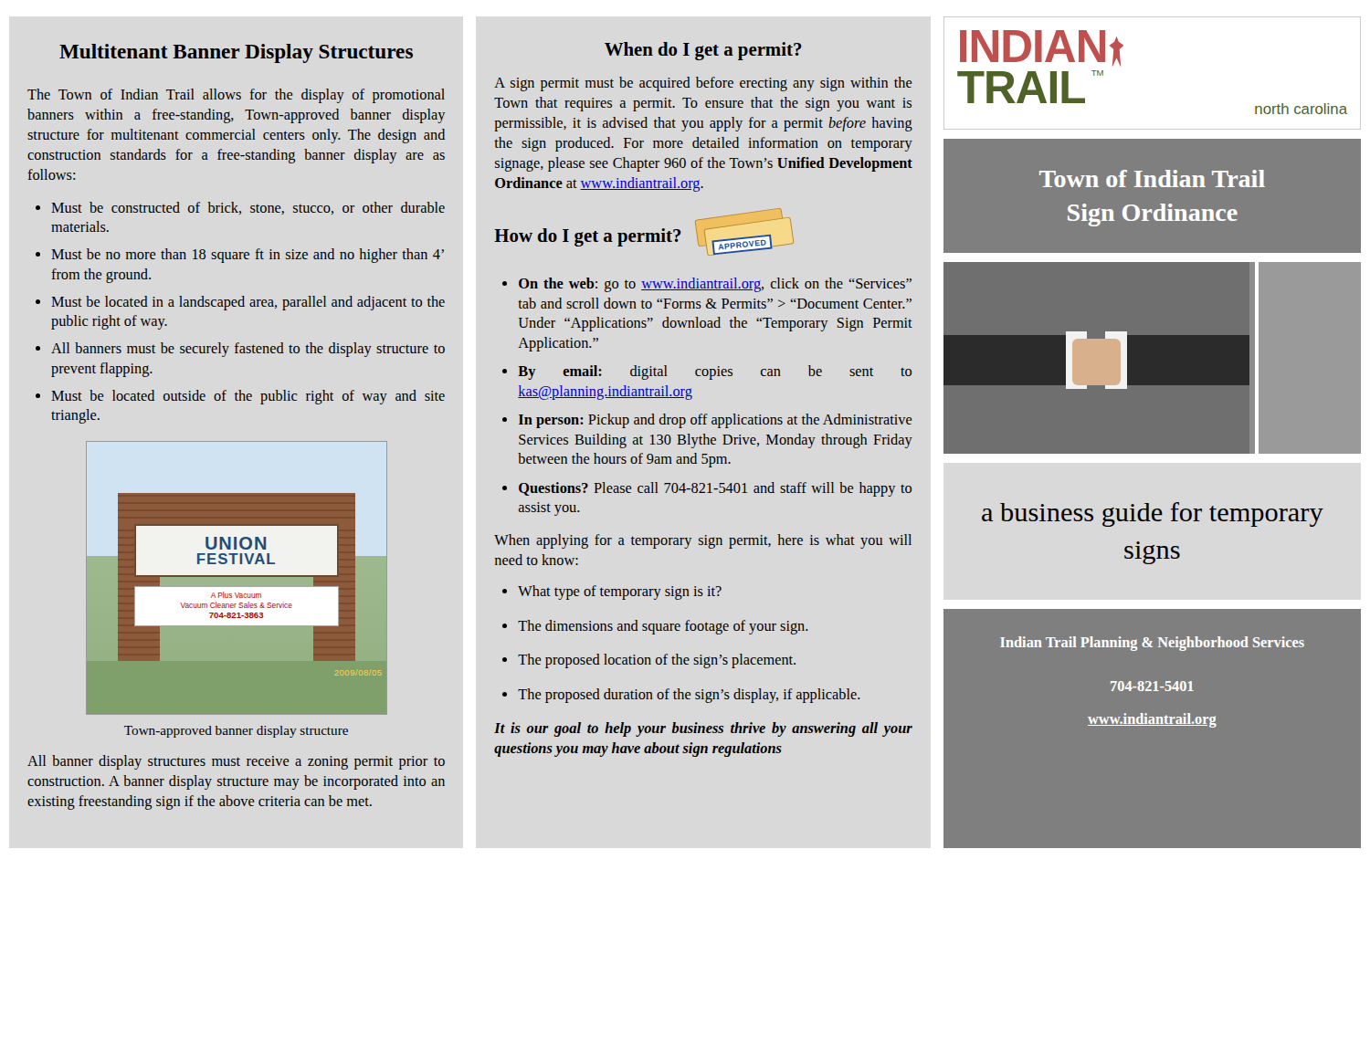Multitenant Banner Display Structures
The Town of Indian Trail allows for the display of promotional banners within a free-standing, Town-approved banner display structure for multitenant commercial centers only. The design and construction standards for a free-standing banner display are as follows:
Must be constructed of brick, stone, stucco, or other durable materials.
Must be no more than 18 square ft in size and no higher than 4’ from the ground.
Must be located in a landscaped area, parallel and adjacent to the public right of way.
All banners must be securely fastened to the display structure to prevent flapping.
Must be located outside of the public right of way and site triangle.
UNION FESTIVAL
A Plus Vacuum
Vacuum Cleaner Sales & Service
704-821-3863
2009/08/05
Town-approved banner display structure
All banner display structures must receive a zoning permit prior to construction. A banner display structure may be incorporated into an existing freestanding sign if the above criteria can be met.
When do I get a permit?
A sign permit must be acquired before erecting any sign within the Town that requires a permit. To ensure that the sign you want is permissible, it is advised that you apply for a permit before having the sign produced. For more detailed information on temporary signage, please see Chapter 960 of the Town’s Unified Development Ordinance at www.indiantrail.org.
How do I get a permit? APPROVED
On the web: go to www.indiantrail.org, click on the “Services” tab and scroll down to “Forms & Permits” > “Document Center.” Under “Applications” download the “Temporary Sign Permit Application.”
By email: digital copies can be sent to kas@planning.indiantrail.org
In person: Pickup and drop off applications at the Administrative Services Building at 130 Blythe Drive, Monday through Friday between the hours of 9am and 5pm.
Questions? Please call 704-821-5401 and staff will be happy to assist you.
When applying for a temporary sign permit, here is what you will need to know:
What type of temporary sign is it?
The dimensions and square footage of your sign.
The proposed location of the sign’s placement.
The proposed duration of the sign’s display, if applicable.
It is our goal to help your business thrive by answering all your questions you may have about sign regulations
INDIAN
TRAIL TM
north carolina
Town of Indian Trail
Sign Ordinance
a business guide for temporary signs
Indian Trail Planning & Neighborhood Services
704-821-5401
www.indiantrail.org